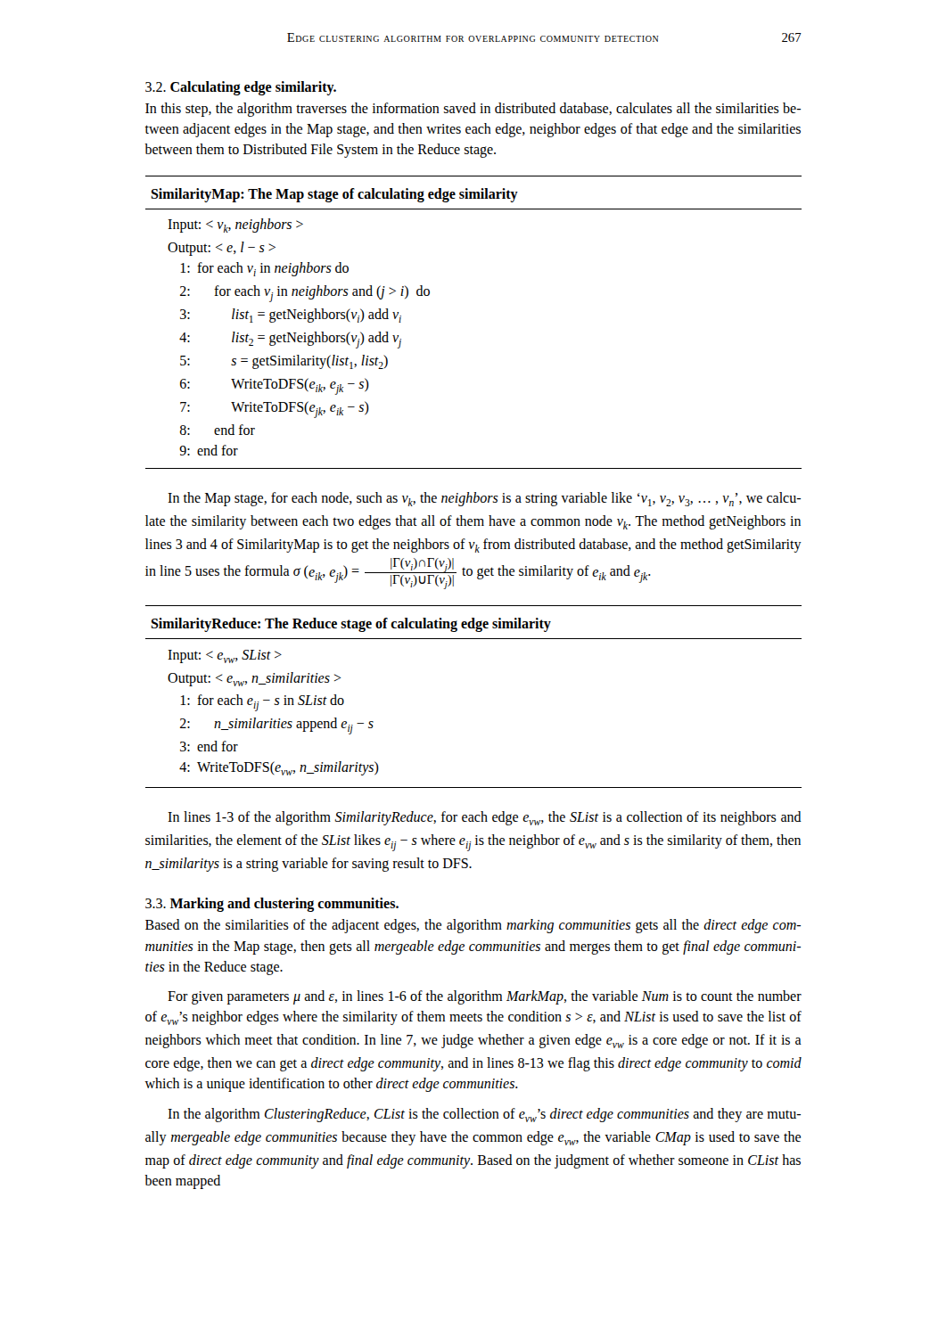Edge clustering algorithm for overlapping community detection 267
3.2. Calculating edge similarity.
In this step, the algorithm traverses the information saved in distributed database, calculates all the similarities between adjacent edges in the Map stage, and then writes each edge, neighbor edges of that edge and the similarities between them to Distributed File System in the Reduce stage.
SimilarityMap: The Map stage of calculating edge similarity
Input: < vk, neighbors >
Output: < e, l − s >
1: for each vi in neighbors do
2: for each vj in neighbors and (j > i) do
3: list1 = getNeighbors(vi) add vi
4: list2 = getNeighbors(vj) add vj
5: s = getSimilarity(list1, list2)
6: WriteToDFS(eik, ejk − s)
7: WriteToDFS(ejk, eik − s)
8: end for
9: end for
In the Map stage, for each node, such as vk, the neighbors is a string variable like ‘v1, v2, v3, … , vn’, we calculate the similarity between each two edges that all of them have a common node vk. The method getNeighbors in lines 3 and 4 of SimilarityMap is to get the neighbors of vk from distributed database, and the method getSimilarity in line 5 uses the formula σ (eik, ejk) = |Γ(vi)∩Γ(vj)||Γ(vi)∪Γ(vj)| to get the similarity of eik and ejk.
SimilarityReduce: The Reduce stage of calculating edge similarity
Input: < evw, SList >
Output: < evw, n_similarities >
1: for each eij − s in SList do
2: n_similarities append eij − s
3: end for
4: WriteToDFS(evw, n_similaritys)
In lines 1-3 of the algorithm SimilarityReduce, for each edge evw, the SList is a collection of its neighbors and similarities, the element of the SList likes eij − s where eij is the neighbor of evw and s is the similarity of them, then n_similaritys is a string variable for saving result to DFS.
3.3. Marking and clustering communities.
Based on the similarities of the adjacent edges, the algorithm marking communities gets all the direct edge communities in the Map stage, then gets all mergeable edge communities and merges them to get final edge communities in the Reduce stage.
For given parameters μ and ε, in lines 1-6 of the algorithm MarkMap, the variable Num is to count the number of evw’s neighbor edges where the similarity of them meets the condition s > ε, and NList is used to save the list of neighbors which meet that condition. In line 7, we judge whether a given edge evw is a core edge or not. If it is a core edge, then we can get a direct edge community, and in lines 8-13 we flag this direct edge community to comid which is a unique identification to other direct edge communities.
In the algorithm ClusteringReduce, CList is the collection of evw’s direct edge communities and they are mutually mergeable edge communities because they have the common edge evw, the variable CMap is used to save the map of direct edge community and final edge community. Based on the judgment of whether someone in CList has been mapped